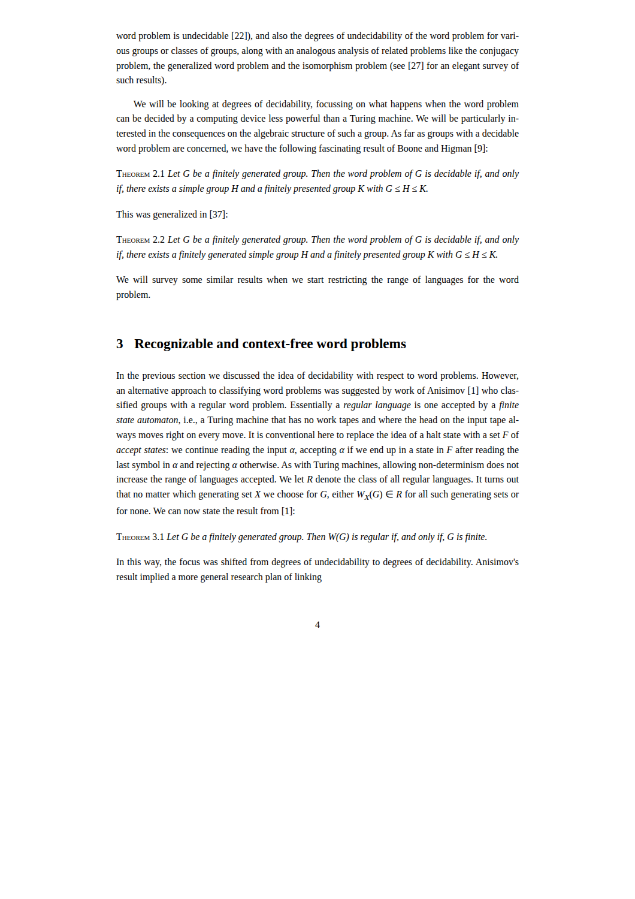word problem is undecidable [22]), and also the degrees of undecidability of the word problem for various groups or classes of groups, along with an analogous analysis of related problems like the conjugacy problem, the generalized word problem and the isomorphism problem (see [27] for an elegant survey of such results).
We will be looking at degrees of decidability, focussing on what happens when the word problem can be decided by a computing device less powerful than a Turing machine. We will be particularly interested in the consequences on the algebraic structure of such a group. As far as groups with a decidable word problem are concerned, we have the following fascinating result of Boone and Higman [9]:
Theorem 2.1 Let G be a finitely generated group. Then the word problem of G is decidable if, and only if, there exists a simple group H and a finitely presented group K with G ≤ H ≤ K.
This was generalized in [37]:
Theorem 2.2 Let G be a finitely generated group. Then the word problem of G is decidable if, and only if, there exists a finitely generated simple group H and a finitely presented group K with G ≤ H ≤ K.
We will survey some similar results when we start restricting the range of languages for the word problem.
3 Recognizable and context-free word problems
In the previous section we discussed the idea of decidability with respect to word problems. However, an alternative approach to classifying word problems was suggested by work of Anisimov [1] who classified groups with a regular word problem. Essentially a regular language is one accepted by a finite state automaton, i.e., a Turing machine that has no work tapes and where the head on the input tape always moves right on every move. It is conventional here to replace the idea of a halt state with a set F of accept states: we continue reading the input α, accepting α if we end up in a state in F after reading the last symbol in α and rejecting α otherwise. As with Turing machines, allowing non-determinism does not increase the range of languages accepted. We let R denote the class of all regular languages. It turns out that no matter which generating set X we choose for G, either WX(G) ∈ R for all such generating sets or for none. We can now state the result from [1]:
Theorem 3.1 Let G be a finitely generated group. Then W(G) is regular if, and only if, G is finite.
In this way, the focus was shifted from degrees of undecidability to degrees of decidability. Anisimov's result implied a more general research plan of linking
4